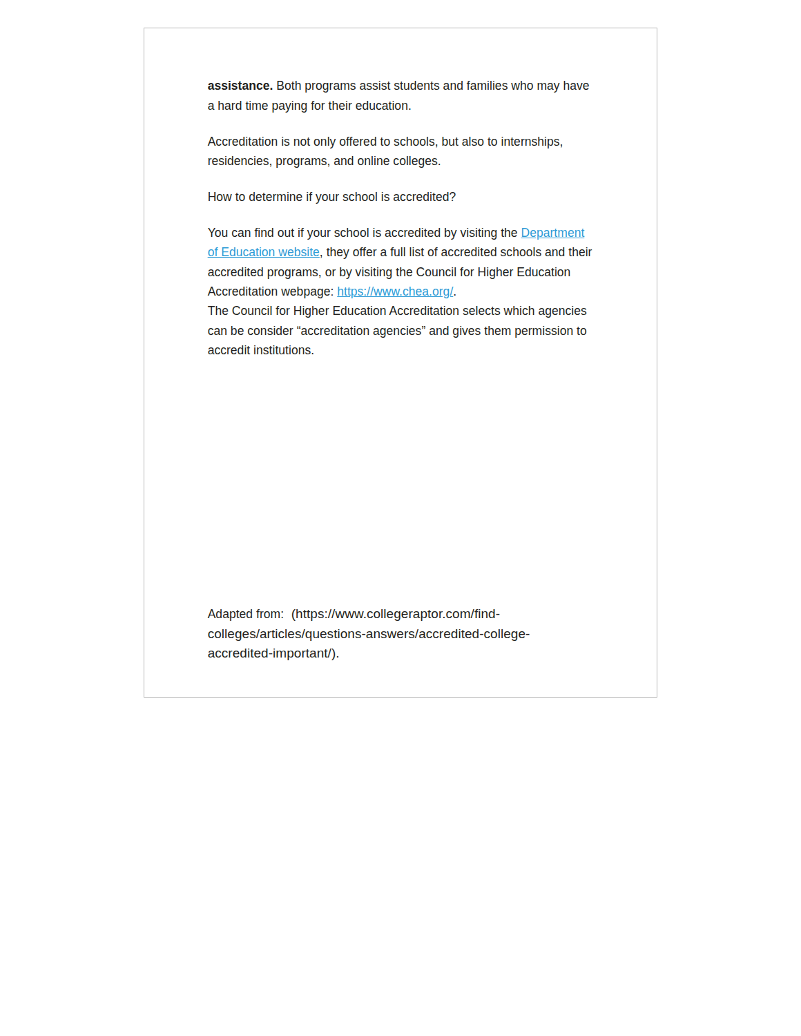assistance. Both programs assist students and families who may have a hard time paying for their education.
Accreditation is not only offered to schools, but also to internships, residencies, programs, and online colleges.
How to determine if your school is accredited?
You can find out if your school is accredited by visiting the Department of Education website, they offer a full list of accredited schools and their accredited programs, or by visiting the Council for Higher Education Accreditation webpage: https://www.chea.org/.
The Council for Higher Education Accreditation selects which agencies can be consider “accreditation agencies” and gives them permission to accredit institutions.
Adapted from: (https://www.collegeraptor.com/find-colleges/articles/questions-answers/accredited-college-accredited-important/).